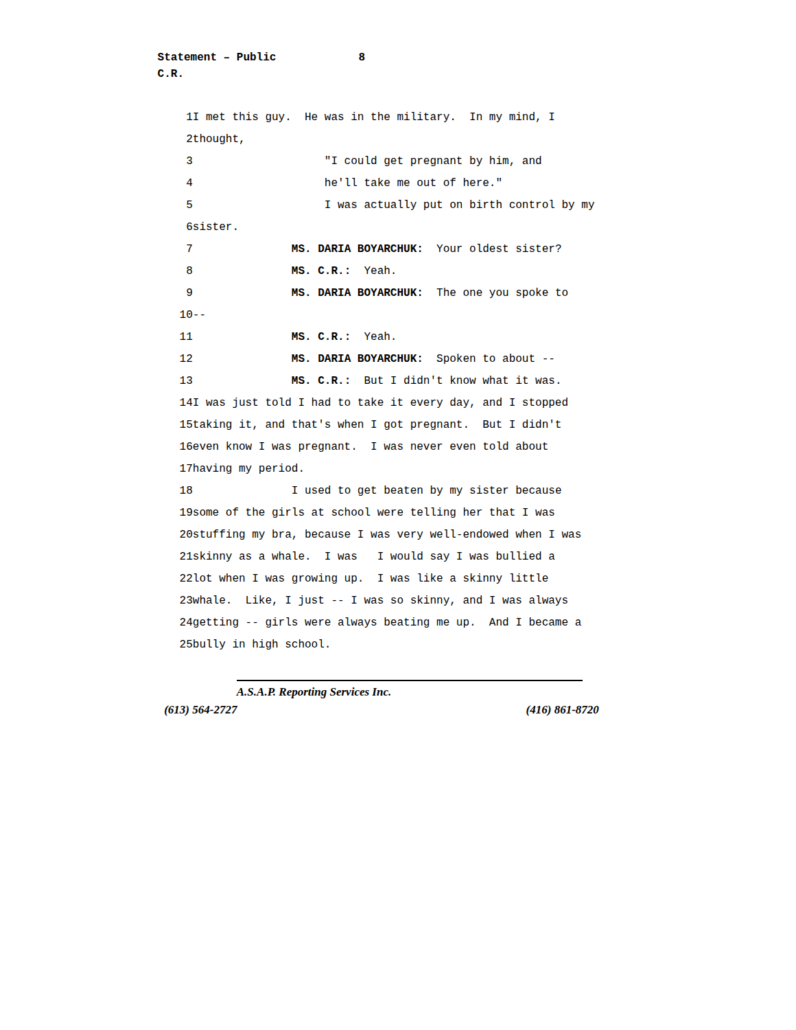Statement – Public 8
C.R.
| 1 | I met this guy. He was in the military. In my mind, I |
| 2 | thought, |
| 3 | "I could get pregnant by him, and |
| 4 | he'll take me out of here." |
| 5 | I was actually put on birth control by my |
| 6 | sister. |
| 7 | MS. DARIA BOYARCHUK: Your oldest sister? |
| 8 | MS. C.R.: Yeah. |
| 9 | MS. DARIA BOYARCHUK: The one you spoke to |
| 10 | -- |
| 11 | MS. C.R.: Yeah. |
| 12 | MS. DARIA BOYARCHUK: Spoken to about -- |
| 13 | MS. C.R.: But I didn't know what it was. |
| 14 | I was just told I had to take it every day, and I stopped |
| 15 | taking it, and that's when I got pregnant. But I didn't |
| 16 | even know I was pregnant. I was never even told about |
| 17 | having my period. |
| 18 | I used to get beaten by my sister because |
| 19 | some of the girls at school were telling her that I was |
| 20 | stuffing my bra, because I was very well-endowed when I was |
| 21 | skinny as a whale. I was I would say I was bullied a |
| 22 | lot when I was growing up. I was like a skinny little |
| 23 | whale. Like, I just -- I was so skinny, and I was always |
| 24 | getting -- girls were always beating me up. And I became a |
| 25 | bully in high school. |
A.S.A.P. Reporting Services Inc.
(613) 564-2727 (416) 861-8720